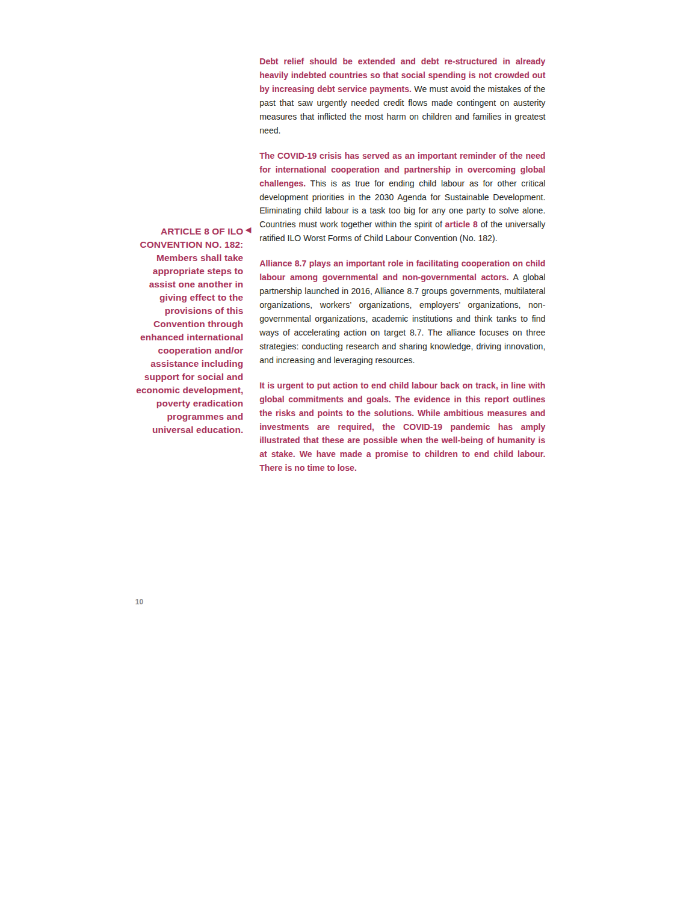◀ ARTICLE 8 OF ILO CONVENTION NO. 182: Members shall take appropriate steps to assist one another in giving effect to the provisions of this Convention through enhanced international cooperation and/or assistance including support for social and economic development, poverty eradication programmes and universal education.
Debt relief should be extended and debt re-structured in already heavily indebted countries so that social spending is not crowded out by increasing debt service payments. We must avoid the mistakes of the past that saw urgently needed credit flows made contingent on austerity measures that inflicted the most harm on children and families in greatest need.
The COVID-19 crisis has served as an important reminder of the need for international cooperation and partnership in overcoming global challenges. This is as true for ending child labour as for other critical development priorities in the 2030 Agenda for Sustainable Development. Eliminating child labour is a task too big for any one party to solve alone. Countries must work together within the spirit of article 8 of the universally ratified ILO Worst Forms of Child Labour Convention (No. 182).
Alliance 8.7 plays an important role in facilitating cooperation on child labour among governmental and non-governmental actors. A global partnership launched in 2016, Alliance 8.7 groups governments, multilateral organizations, workers’ organizations, employers’ organizations, non-governmental organizations, academic institutions and think tanks to find ways of accelerating action on target 8.7. The alliance focuses on three strategies: conducting research and sharing knowledge, driving innovation, and increasing and leveraging resources.
It is urgent to put action to end child labour back on track, in line with global commitments and goals. The evidence in this report outlines the risks and points to the solutions. While ambitious measures and investments are required, the COVID-19 pandemic has amply illustrated that these are possible when the well-being of humanity is at stake. We have made a promise to children to end child labour. There is no time to lose.
10